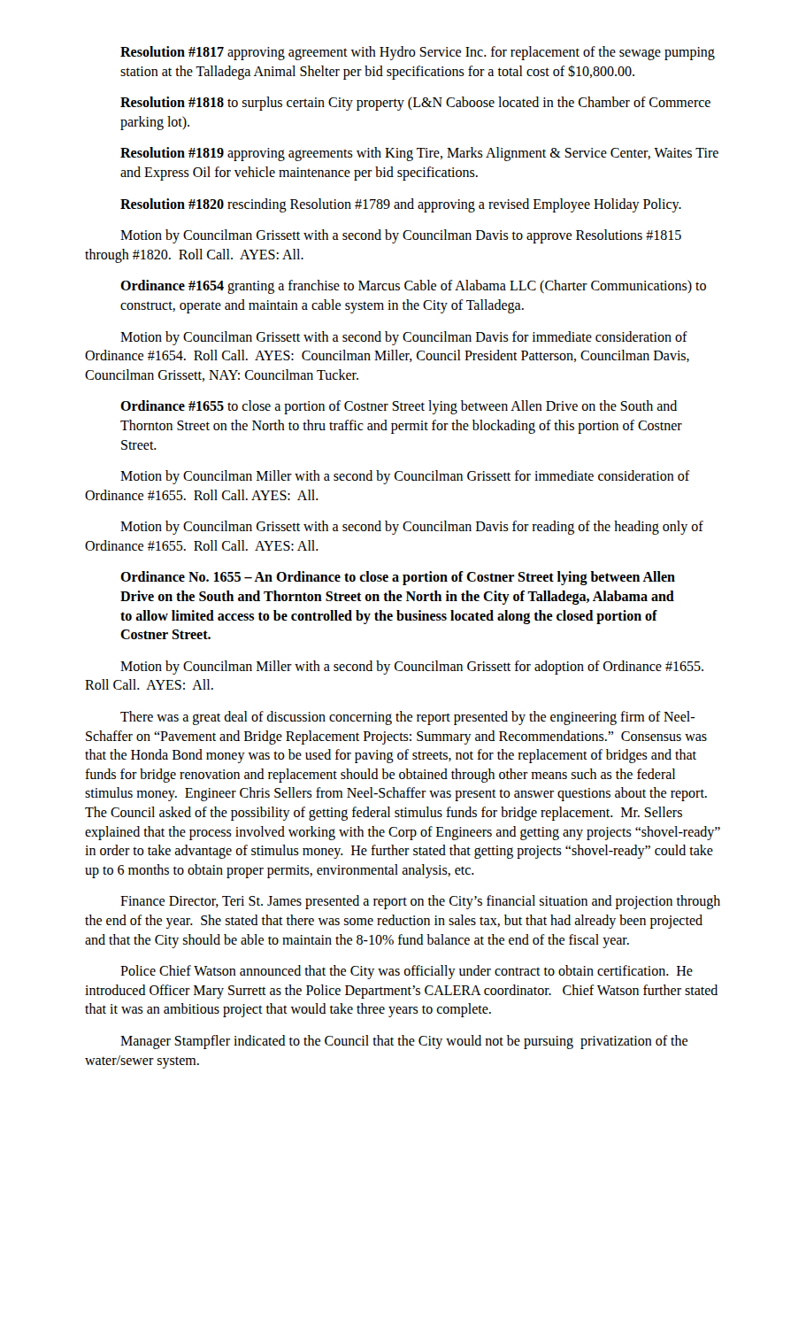Resolution #1817 approving agreement with Hydro Service Inc. for replacement of the sewage pumping station at the Talladega Animal Shelter per bid specifications for a total cost of $10,800.00.
Resolution #1818 to surplus certain City property (L&N Caboose located in the Chamber of Commerce parking lot).
Resolution #1819 approving agreements with King Tire, Marks Alignment & Service Center, Waites Tire and Express Oil for vehicle maintenance per bid specifications.
Resolution #1820 rescinding Resolution #1789 and approving a revised Employee Holiday Policy.
Motion by Councilman Grissett with a second by Councilman Davis to approve Resolutions #1815 through #1820. Roll Call. AYES: All.
Ordinance #1654 granting a franchise to Marcus Cable of Alabama LLC (Charter Communications) to construct, operate and maintain a cable system in the City of Talladega.
Motion by Councilman Grissett with a second by Councilman Davis for immediate consideration of Ordinance #1654. Roll Call. AYES: Councilman Miller, Council President Patterson, Councilman Davis, Councilman Grissett, NAY: Councilman Tucker.
Ordinance #1655 to close a portion of Costner Street lying between Allen Drive on the South and Thornton Street on the North to thru traffic and permit for the blockading of this portion of Costner Street.
Motion by Councilman Miller with a second by Councilman Grissett for immediate consideration of Ordinance #1655. Roll Call. AYES: All.
Motion by Councilman Grissett with a second by Councilman Davis for reading of the heading only of Ordinance #1655. Roll Call. AYES: All.
Ordinance No. 1655 – An Ordinance to close a portion of Costner Street lying between Allen Drive on the South and Thornton Street on the North in the City of Talladega, Alabama and to allow limited access to be controlled by the business located along the closed portion of Costner Street.
Motion by Councilman Miller with a second by Councilman Grissett for adoption of Ordinance #1655. Roll Call. AYES: All.
There was a great deal of discussion concerning the report presented by the engineering firm of Neel-Schaffer on “Pavement and Bridge Replacement Projects: Summary and Recommendations.” Consensus was that the Honda Bond money was to be used for paving of streets, not for the replacement of bridges and that funds for bridge renovation and replacement should be obtained through other means such as the federal stimulus money. Engineer Chris Sellers from Neel-Schaffer was present to answer questions about the report. The Council asked of the possibility of getting federal stimulus funds for bridge replacement. Mr. Sellers explained that the process involved working with the Corp of Engineers and getting any projects “shovel-ready” in order to take advantage of stimulus money. He further stated that getting projects “shovel-ready” could take up to 6 months to obtain proper permits, environmental analysis, etc.
Finance Director, Teri St. James presented a report on the City’s financial situation and projection through the end of the year. She stated that there was some reduction in sales tax, but that had already been projected and that the City should be able to maintain the 8-10% fund balance at the end of the fiscal year.
Police Chief Watson announced that the City was officially under contract to obtain certification. He introduced Officer Mary Surrett as the Police Department’s CALERA coordinator. Chief Watson further stated that it was an ambitious project that would take three years to complete.
Manager Stampfler indicated to the Council that the City would not be pursuing privatization of the water/sewer system.